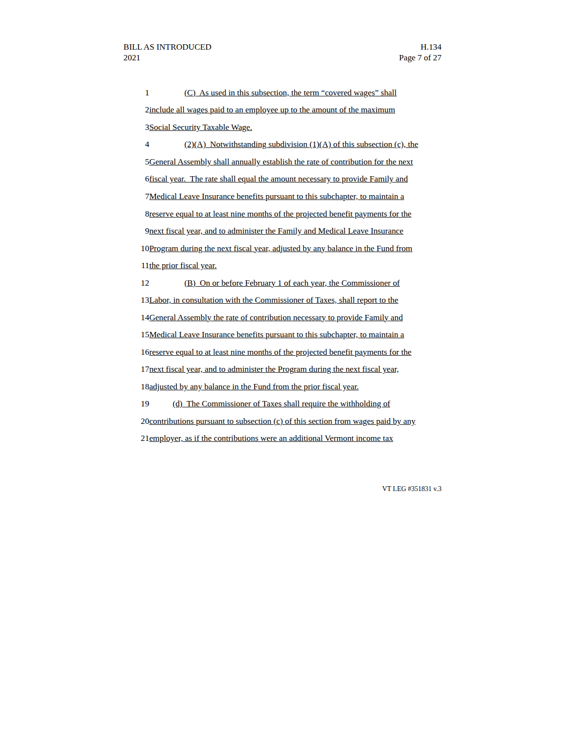BILL AS INTRODUCED 2021
H.134 Page 7 of 27
| 1 | (C) As used in this subsection, the term “covered wages” shall |
| 2 | include all wages paid to an employee up to the amount of the maximum |
| 3 | Social Security Taxable Wage. |
| 4 | (2)(A) Notwithstanding subdivision (1)(A) of this subsection (c), the |
| 5 | General Assembly shall annually establish the rate of contribution for the next |
| 6 | fiscal year. The rate shall equal the amount necessary to provide Family and |
| 7 | Medical Leave Insurance benefits pursuant to this subchapter, to maintain a |
| 8 | reserve equal to at least nine months of the projected benefit payments for the |
| 9 | next fiscal year, and to administer the Family and Medical Leave Insurance |
| 10 | Program during the next fiscal year, adjusted by any balance in the Fund from |
| 11 | the prior fiscal year. |
| 12 | (B) On or before February 1 of each year, the Commissioner of |
| 13 | Labor, in consultation with the Commissioner of Taxes, shall report to the |
| 14 | General Assembly the rate of contribution necessary to provide Family and |
| 15 | Medical Leave Insurance benefits pursuant to this subchapter, to maintain a |
| 16 | reserve equal to at least nine months of the projected benefit payments for the |
| 17 | next fiscal year, and to administer the Program during the next fiscal year, |
| 18 | adjusted by any balance in the Fund from the prior fiscal year. |
| 19 | (d) The Commissioner of Taxes shall require the withholding of |
| 20 | contributions pursuant to subsection (c) of this section from wages paid by any |
| 21 | employer, as if the contributions were an additional Vermont income tax |
VT LEG #351831 v.3